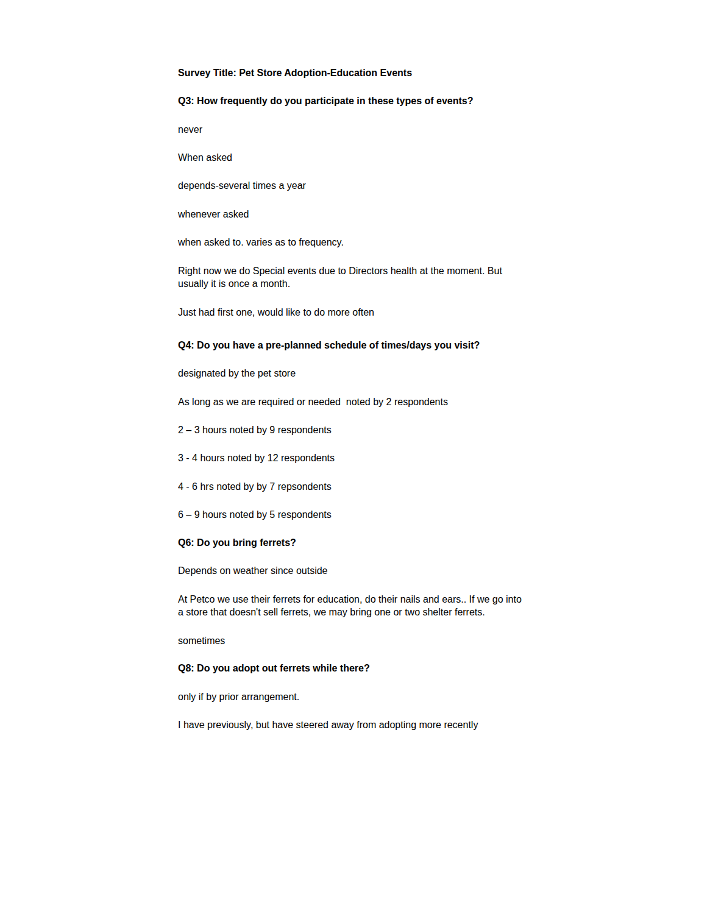Survey Title: Pet Store Adoption-Education Events
Q3: How frequently do you participate in these types of events?
never
When asked
depends-several times a year
whenever asked
when asked to. varies as to frequency.
Right now we do Special events due to Directors health at the moment. But usually it is once a month.
Just had first one, would like to do more often
Q4: Do you have a pre-planned schedule of times/days you visit?
designated by the pet store
As long as we are required or needed noted by 2 respondents
2 – 3 hours noted by 9 respondents
3 - 4 hours noted by 12 respondents
4 - 6 hrs noted by by 7 repsondents
6 – 9 hours noted by 5 respondents
Q6: Do you bring ferrets?
Depends on weather since outside
At Petco we use their ferrets for education, do their nails and ears.. If we go into a store that doesn't sell ferrets, we may bring one or two shelter ferrets.
sometimes
Q8: Do you adopt out ferrets while there?
only if by prior arrangement.
I have previously, but have steered away from adopting more recently